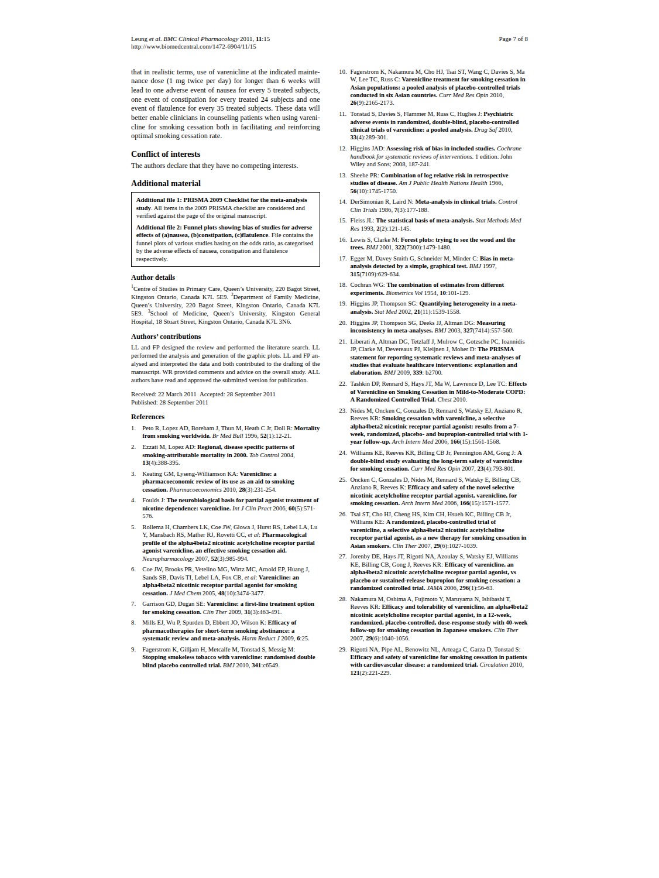Leung et al. BMC Clinical Pharmacology 2011, 11:15
http://www.biomedcentral.com/1472-6904/11/15
Page 7 of 8
that in realistic terms, use of varenicline at the indicated maintenance dose (1 mg twice per day) for longer than 6 weeks will lead to one adverse event of nausea for every 5 treated subjects, one event of constipation for every treated 24 subjects and one event of flatulence for every 35 treated subjects. These data will better enable clinicians in counseling patients when using varenicline for smoking cessation both in facilitating and reinforcing optimal smoking cessation rate.
Conflict of interests
The authors declare that they have no competing interests.
Additional material
Additional file 1: PRISMA 2009 Checklist for the meta-analysis study. All items in the 2009 PRISMA checklist are considered and verified against the page of the original manuscript.
Additional file 2: Funnel plots showing bias of studies for adverse effects of (a)nausea, (b)constipation, (c)flatulence. File contains the funnel plots of various studies basing on the odds ratio, as categorised by the adverse effects of nausea, constipation and flatulence respectively.
Author details
1Centre of Studies in Primary Care, Queen’s University, 220 Bagot Street, Kingston Ontario, Canada K7L 5E9. 2Department of Family Medicine, Queen’s University, 220 Bagot Street, Kingston Ontario, Canada K7L 5E9. 3School of Medicine, Queen’s University, Kingston General Hospital, 18 Stuart Street, Kingston Ontario, Canada K7L 3N6.
Authors’ contributions
LL and FP designed the review and performed the literature search. LL performed the analysis and generation of the graphic plots. LL and FP analysed and interpreted the data and both contributed to the drafting of the manuscript. WR provided comments and advice on the overall study. ALL authors have read and approved the submitted version for publication.
Received: 22 March 2011 Accepted: 28 September 2011
Published: 28 September 2011
References
Peto R, Lopez AD, Boreham J, Thun M, Heath C Jr, Doll R: Mortality from smoking worldwide. Br Med Bull 1996, 52(1):12-21.
Ezzati M, Lopez AD: Regional, disease specific patterns of smoking-attributable mortality in 2000. Tob Control 2004, 13(4):388-395.
Keating GM, Lyseng-Williamson KA: Varenicline: a pharmacoeconomic review of its use as an aid to smoking cessation. Pharmacoeconomics 2010, 28(3):231-254.
Foulds J: The neurobiological basis for partial agonist treatment of nicotine dependence: varenicline. Int J Clin Pract 2006, 60(5):571-576.
Rollema H, Chambers LK, Coe JW, Glowa J, Hurst RS, Lebel LA, Lu Y, Mansbach RS, Mather RJ, Rovetti CC, et al: Pharmacological profile of the alpha4beta2 nicotinic acetylcholine receptor partial agonist varenicline, an effective smoking cessation aid. Neuropharmacology 2007, 52(3):985-994.
Coe JW, Brooks PR, Vetelino MG, Wirtz MC, Arnold EP, Huang J, Sands SB, Davis TI, Lebel LA, Fox CB, et al: Varenicline: an alpha4beta2 nicotinic receptor partial agonist for smoking cessation. J Med Chem 2005, 48(10):3474-3477.
Garrison GD, Dugan SE: Varenicline: a first-line treatment option for smoking cessation. Clin Ther 2009, 31(3):463-491.
Mills EJ, Wu P, Spurden D, Ebbert JO, Wilson K: Efficacy of pharmacotherapies for short-term smoking abstinance: a systematic review and meta-analysis. Harm Reduct J 2009, 6:25.
Fagerstrom K, Gilljam H, Metcalfe M, Tonstad S, Messig M: Stopping smokeless tobacco with varenicline: randomised double blind placebo controlled trial. BMJ 2010, 341:c6549.
Fagerstrom K, Nakamura M, Cho HJ, Tsai ST, Wang C, Davies S, Ma W, Lee TC, Russ C: Varenicline treatment for smoking cessation in Asian populations: a pooled analysis of placebo-controlled trials conducted in six Asian countries. Curr Med Res Opin 2010, 26(9):2165-2173.
Tonstad S, Davies S, Flammer M, Russ C, Hughes J: Psychiatric adverse events in randomized, double-blind, placebo-controlled clinical trials of varenicline: a pooled analysis. Drug Saf 2010, 33(4):289-301.
Higgins JAD: Assessing risk of bias in included studies. Cochrane handbook for systematic reviews of interventions. 1 edition. John Wiley and Sons; 2008, 187-241.
Sheehe PR: Combination of log relative risk in retrospective studies of disease. Am J Public Health Nations Health 1966, 56(10):1745-1750.
DerSimonian R, Laird N: Meta-analysis in clinical trials. Control Clin Trials 1986, 7(3):177-188.
Fleiss JL: The statistical basis of meta-analysis. Stat Methods Med Res 1993, 2(2):121-145.
Lewis S, Clarke M: Forest plots: trying to see the wood and the trees. BMJ 2001, 322(7300):1479-1480.
Egger M, Davey Smith G, Schneider M, Minder C: Bias in meta-analysis detected by a simple, graphical test. BMJ 1997, 315(7109):629-634.
Cochran WG: The combination of estimates from different experiments. Biometrics Vol 1954, 10:101-129.
Higgins JP, Thompson SG: Quantifying heterogeneity in a meta-analysis. Stat Med 2002, 21(11):1539-1558.
Higgins JP, Thompson SG, Deeks JJ, Altman DG: Measuring inconsistency in meta-analyses. BMJ 2003, 327(7414):557-560.
Liberati A, Altman DG, Tetzlaff J, Mulrow C, Gotzsche PC, Ioannidis JP, Clarke M, Devereaux PJ, Kleijnen J, Moher D: The PRISMA statement for reporting systematic reviews and meta-analyses of studies that evaluate healthcare interventions: explanation and elaboration. BMJ 2009, 339: b2700.
Tashkin DP, Rennard S, Hays JT, Ma W, Lawrence D, Lee TC: Effects of Varenicline on Smoking Cessation in Mild-to-Moderate COPD: A Randomized Controlled Trial. Chest 2010.
Nides M, Oncken C, Gonzales D, Rennard S, Watsky EJ, Anziano R, Reeves KR: Smoking cessation with varenicline, a selective alpha4beta2 nicotinic receptor partial agonist: results from a 7-week, randomized, placebo- and bupropion-controlled trial with 1-year follow-up. Arch Intern Med 2006, 166(15):1561-1568.
Williams KE, Reeves KR, Billing CB Jr, Pennington AM, Gong J: A double-blind study evaluating the long-term safety of varenicline for smoking cessation. Curr Med Res Opin 2007, 23(4):793-801.
Oncken C, Gonzales D, Nides M, Rennard S, Watsky E, Billing CB, Anziano R, Reeves K: Efficacy and safety of the novel selective nicotinic acetylcholine receptor partial agonist, varenicline, for smoking cessation. Arch Intern Med 2006, 166(15):1571-1577.
Tsai ST, Cho HJ, Cheng HS, Kim CH, Hsueh KC, Billing CB Jr, Williams KE: A randomized, placebo-controlled trial of varenicline, a selective alpha4beta2 nicotinic acetylcholine receptor partial agonist, as a new therapy for smoking cessation in Asian smokers. Clin Ther 2007, 29(6):1027-1039.
Jorenby DE, Hays JT, Rigotti NA, Azoulay S, Watsky EJ, Williams KE, Billing CB, Gong J, Reeves KR: Efficacy of varenicline, an alpha4beta2 nicotinic acetylcholine receptor partial agonist, vs placebo or sustained-release bupropion for smoking cessation: a randomized controlled trial. JAMA 2006, 296(1):56-63.
Nakamura M, Oshima A, Fujimoto Y, Maruyama N, Ishibashi T, Reeves KR: Efficacy and tolerability of varenicline, an alpha4beta2 nicotinic acetylcholine receptor partial agonist, in a 12-week, randomized, placebo-controlled, dose-response study with 40-week follow-up for smoking cessation in Japanese smokers. Clin Ther 2007, 29(6):1040-1056.
Rigotti NA, Pipe AL, Benowitz NL, Arteaga C, Garza D, Tonstad S: Efficacy and safety of varenicline for smoking cessation in patients with cardiovascular disease: a randomized trial. Circulation 2010, 121(2):221-229.